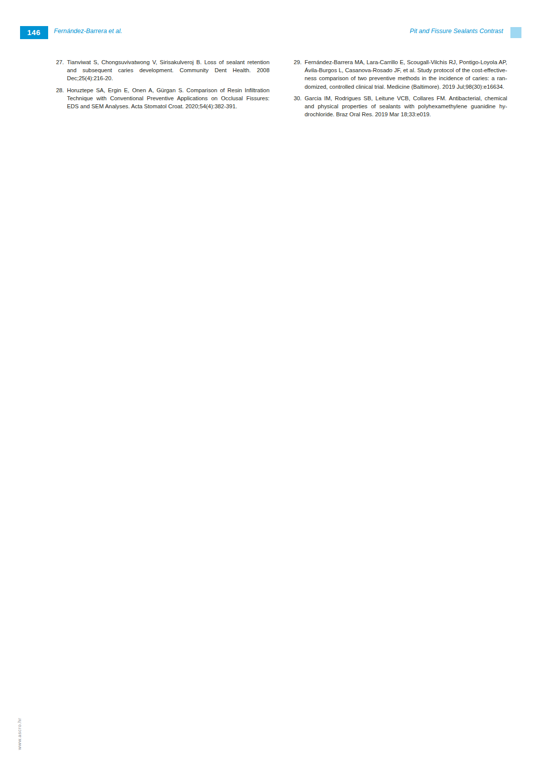146
Fernández-Barrera et al.
Pit and Fissure Sealants Contrast
27. Tianviwat S, Chongsuvivatwong V, Sirisakulveroj B. Loss of sealant retention and subsequent caries development. Community Dent Health. 2008 Dec;25(4):216-20.
28. Horuztepe SA, Ergin E, Onen A, Gürgan S. Comparison of Resin Infiltration Technique with Conventional Preventive Applications on Occlusal Fissures: EDS and SEM Analyses. Acta Stomatol Croat. 2020;54(4):382-391.
29. Fernández-Barrera MA, Lara-Carrillo E, Scougall-Vilchis RJ, Pontigo-Loyola AP, Ávila-Burgos L, Casanova-Rosado JF, et al. Study protocol of the cost-effectiveness comparison of two preventive methods in the incidence of caries: a randomized, controlled clinical trial. Medicine (Baltimore). 2019 Jul;98(30):e16634.
30. Garcia IM, Rodrigues SB, Leitune VCB, Collares FM. Antibacterial, chemical and physical properties of sealants with polyhexamethylene guanidine hydrochloride. Braz Oral Res. 2019 Mar 18;33:e019.
www.ascro.hr